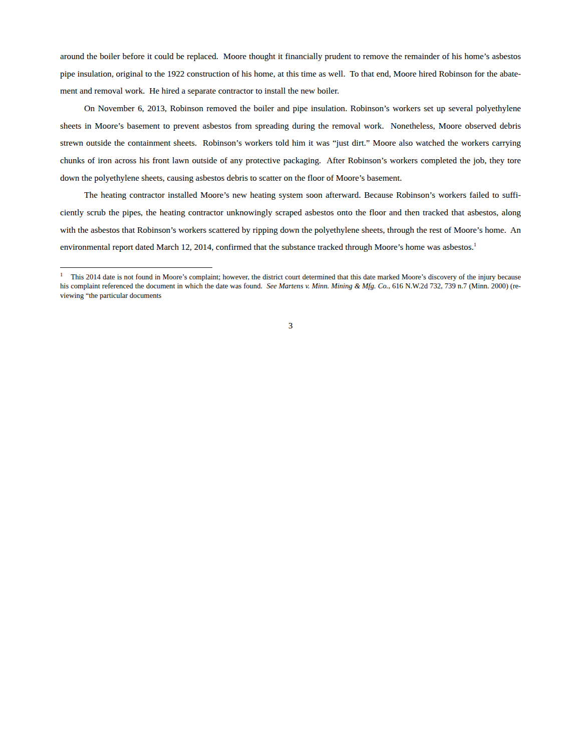around the boiler before it could be replaced. Moore thought it financially prudent to remove the remainder of his home’s asbestos pipe insulation, original to the 1922 construction of his home, at this time as well. To that end, Moore hired Robinson for the abatement and removal work. He hired a separate contractor to install the new boiler.
On November 6, 2013, Robinson removed the boiler and pipe insulation. Robinson’s workers set up several polyethylene sheets in Moore’s basement to prevent asbestos from spreading during the removal work. Nonetheless, Moore observed debris strewn outside the containment sheets. Robinson’s workers told him it was “just dirt.” Moore also watched the workers carrying chunks of iron across his front lawn outside of any protective packaging. After Robinson’s workers completed the job, they tore down the polyethylene sheets, causing asbestos debris to scatter on the floor of Moore’s basement.
The heating contractor installed Moore’s new heating system soon afterward. Because Robinson’s workers failed to sufficiently scrub the pipes, the heating contractor unknowingly scraped asbestos onto the floor and then tracked that asbestos, along with the asbestos that Robinson’s workers scattered by ripping down the polyethylene sheets, through the rest of Moore’s home. An environmental report dated March 12, 2014, confirmed that the substance tracked through Moore’s home was asbestos.1
1 This 2014 date is not found in Moore’s complaint; however, the district court determined that this date marked Moore’s discovery of the injury because his complaint referenced the document in which the date was found. See Martens v. Minn. Mining & Mfg. Co., 616 N.W.2d 732, 739 n.7 (Minn. 2000) (reviewing “the particular documents
3